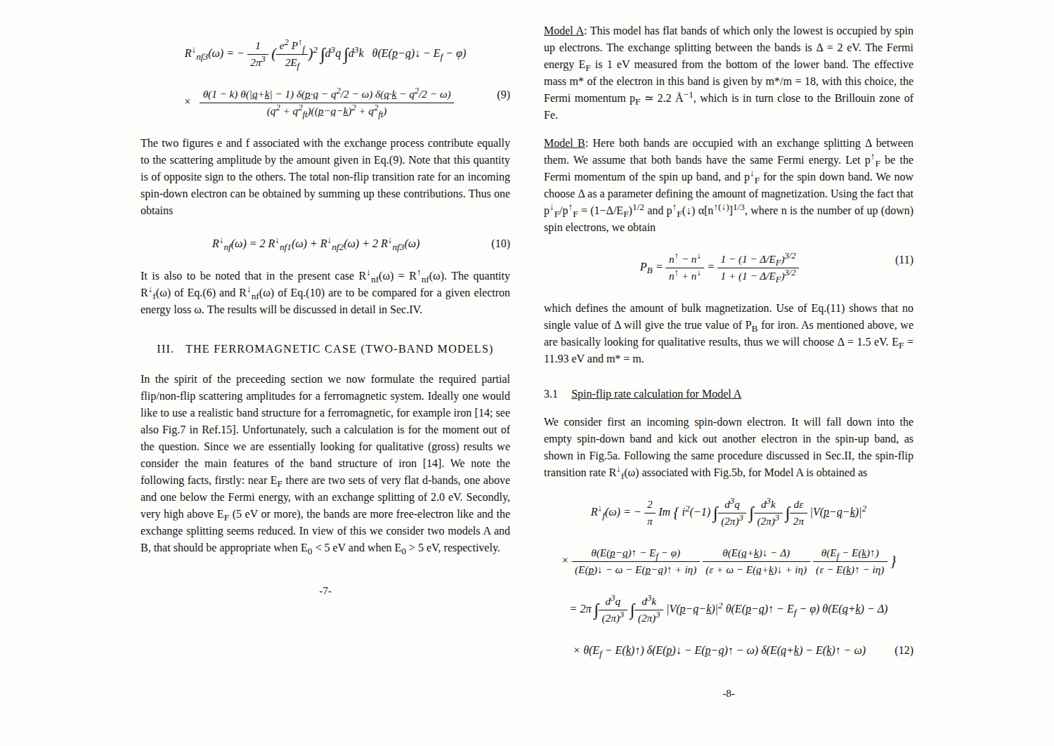R↓nf3(ω) = − 12π3 (e2 P↑f 2Ef)2 ∫d3q ∫d3k θ(E(p−q)↓ − Ef − φ)
× θ(1 − k) θ(|q+k| − 1) δ(p·q − q2/2 − ω) δ(q·k − q2/2 − ω) (q2 + q2ft)((p−q−k)2 + q2ft) (9)
The two figures e and f associated with the exchange process contribute equally to the scattering amplitude by the amount given in Eq.(9). Note that this quantity is of opposite sign to the others. The total non-flip transition rate for an incoming spin-down electron can be obtained by summing up these contributions. Thus one obtains
R↓nf(ω) = 2 R↓nf1(ω) + R↓nf2(ω) + 2 R↓nf3(ω) (10)
It is also to be noted that in the present case R↓nf(ω) = R↑nf(ω). The quantity R↓f(ω) of Eq.(6) and R↓nf(ω) of Eq.(10) are to be compared for a given electron energy loss ω. The results will be discussed in detail in Sec.IV.
III. THE FERROMAGNETIC CASE (TWO-BAND MODELS)
In the spirit of the preceeding section we now formulate the required partial flip/non-flip scattering amplitudes for a ferromagnetic system. Ideally one would like to use a realistic band structure for a ferromagnetic, for example iron [14; see also Fig.7 in Ref.15]. Unfortunately, such a calculation is for the moment out of the question. Since we are essentially looking for qualitative (gross) results we consider the main features of the band structure of iron [14]. We note the following facts, firstly: near EF there are two sets of very flat d-bands, one above and one below the Fermi energy, with an exchange splitting of 2.0 eV. Secondly, very high above EF (5 eV or more), the bands are more free-electron like and the exchange splitting seems reduced. In view of this we consider two models A and B, that should be appropriate when E0 < 5 eV and when E0 > 5 eV, respectively.
-7-
Model A: This model has flat bands of which only the lowest is occupied by spin up electrons. The exchange splitting between the bands is Δ = 2 eV. The Fermi energy EF is 1 eV measured from the bottom of the lower band. The effective mass m* of the electron in this band is given by m*/m = 18, with this choice, the Fermi momentum pF ≃ 2.2 Å−1, which is in turn close to the Brillouin zone of Fe.
Model B: Here both bands are occupied with an exchange splitting Δ between them. We assume that both bands have the same Fermi energy. Let p↑F be the Fermi momentum of the spin up band, and p↓F for the spin down band. We now choose Δ as a parameter defining the amount of magnetization. Using the fact that p↓F/p↑F = (1−Δ/EF)1/2 and p↑F(↓) α[n↑(↓)]1/3, where n is the number of up (down) spin electrons, we obtain
PB = n↑ − n↓n↑ + n↓ = 1 − (1 − Δ/EF)3/21 + (1 − Δ/EF)3/2 (11)
which defines the amount of bulk magnetization. Use of Eq.(11) shows that no single value of Δ will give the true value of PB for iron. As mentioned above, we are basically looking for qualitative results, thus we will choose Δ = 1.5 eV. EF = 11.93 eV and m* = m.
3.1 Spin-flip rate calculation for Model A
We consider first an incoming spin-down electron. It will fall down into the empty spin-down band and kick out another electron in the spin-up band, as shown in Fig.5a. Following the same procedure discussed in Sec.II, the spin-flip transition rate R↓f(ω) associated with Fig.5b, for Model A is obtained as
R↓f(ω) = − 2 π Im { i2(−1) ∫d3q(2π)3 ∫d3k(2π)3 ∫dε 2π |V(p−q−k)|2
× θ(E(p−q)↑ − Ef − φ)(E(p)↓ − ω − E(p−q)↑ + iη) θ(E(q+k)↓ − Δ)(ε + ω − E(q+k)↓ + iη) θ(Ef − E(k)↑)(ε − E(k)↑ − iη) }
= 2π ∫d3q(2π)3 ∫d3k(2π)3 |V(p−q−k)|2 θ(E(p−q)↑ − Ef − φ) θ(E(q+k) − Δ)
× θ(Ef − E(k)↑) δ(E(p)↓ − E(p−q)↑ − ω) δ(E(q+k) − E(k)↑ − ω) (12)
-8-